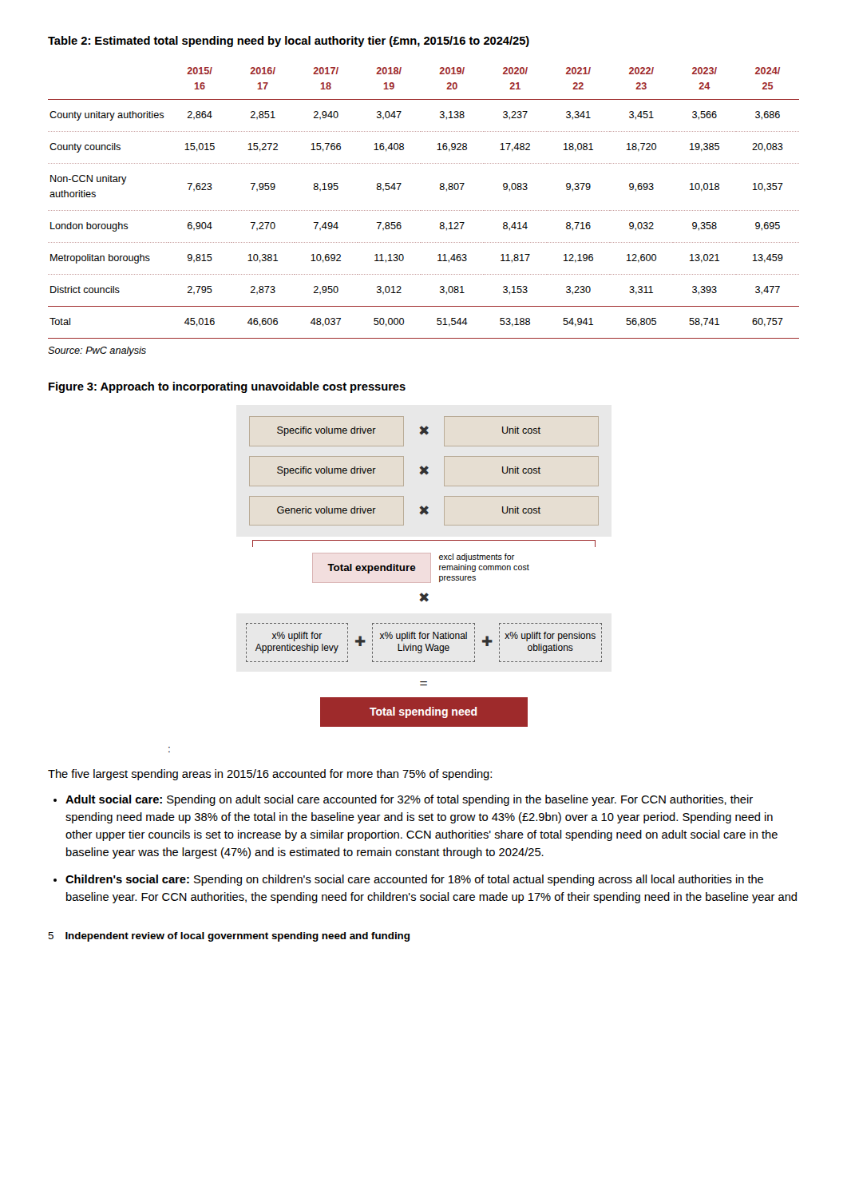Table 2: Estimated total spending need by local authority tier (£mn, 2015/16 to 2024/25)
| | 2015/ 16 | 2016/ 17 | 2017/ 18 | 2018/ 19 | 2019/ 20 | 2020/ 21 | 2021/ 22 | 2022/ 23 | 2023/ 24 | 2024/ 25 |
| --- | --- | --- | --- | --- | --- | --- | --- | --- | --- | --- |
| County unitary authorities | 2,864 | 2,851 | 2,940 | 3,047 | 3,138 | 3,237 | 3,341 | 3,451 | 3,566 | 3,686 |
| County councils | 15,015 | 15,272 | 15,766 | 16,408 | 16,928 | 17,482 | 18,081 | 18,720 | 19,385 | 20,083 |
| Non-CCN unitary authorities | 7,623 | 7,959 | 8,195 | 8,547 | 8,807 | 9,083 | 9,379 | 9,693 | 10,018 | 10,357 |
| London boroughs | 6,904 | 7,270 | 7,494 | 7,856 | 8,127 | 8,414 | 8,716 | 9,032 | 9,358 | 9,695 |
| Metropolitan boroughs | 9,815 | 10,381 | 10,692 | 11,130 | 11,463 | 11,817 | 12,196 | 12,600 | 13,021 | 13,459 |
| District councils | 2,795 | 2,873 | 2,950 | 3,012 | 3,081 | 3,153 | 3,230 | 3,311 | 3,393 | 3,477 |
| Total | 45,016 | 46,606 | 48,037 | 50,000 | 51,544 | 53,188 | 54,941 | 56,805 | 58,741 | 60,757 |
Source: PwC analysis
Figure 3: Approach to incorporating unavoidable cost pressures
Specific volume driver
✖
Unit cost
Specific volume driver
✖
Unit cost
Generic volume driver
✖
Unit cost
Total expenditure
excl adjustments for remaining common cost pressures
✖
x% uplift for Apprenticeship levy
✚
x% uplift for National Living Wage
✚
x% uplift for pensions obligations
=
Total spending need
:
The five largest spending areas in 2015/16 accounted for more than 75% of spending:
Adult social care: Spending on adult social care accounted for 32% of total spending in the baseline year. For CCN authorities, their spending need made up 38% of the total in the baseline year and is set to grow to 43% (£2.9bn) over a 10 year period. Spending need in other upper tier councils is set to increase by a similar proportion. CCN authorities' share of total spending need on adult social care in the baseline year was the largest (47%) and is estimated to remain constant through to 2024/25.
Children's social care: Spending on children's social care accounted for 18% of total actual spending across all local authorities in the baseline year. For CCN authorities, the spending need for children's social care made up 17% of their spending need in the baseline year and
5 Independent review of local government spending need and funding